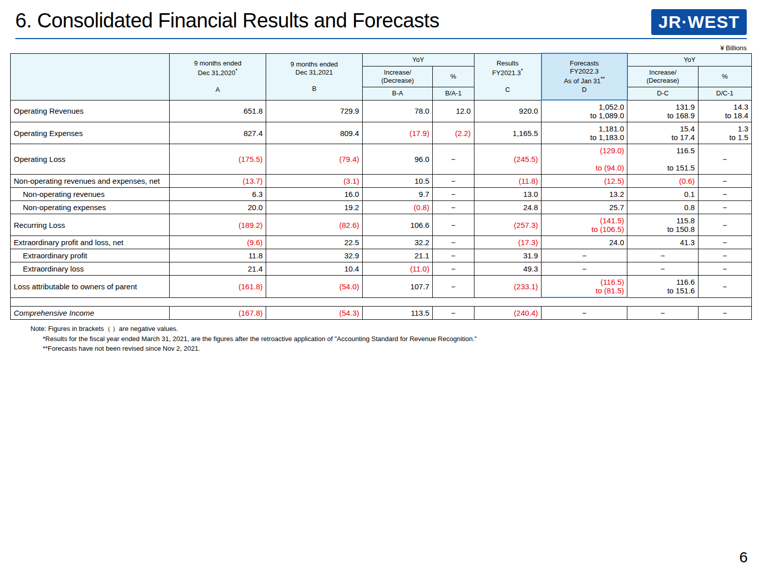6. Consolidated Financial Results and Forecasts
JR·WEST
¥ Billions
| | 9 months ended Dec 31,2020 * A | 9 months ended Dec 31,2021 B | YoY | Results FY2021.3 * C | Forecasts FY2022.3 As of Jan 31 ** D | YoY |
| --- | --- | --- | --- | --- | --- | --- |
| Increase/ (Decrease) | % | Increase/ (Decrease) | % |
| B-A | B/A-1 | D-C | D/C-1 |
| Operating Revenues | 651.8 | 729.9 | 78.0 | 12.0 | 920.0 | 1,052.0 to 1,089.0 | 131.9 to 168.9 | 14.3 to 18.4 |
| Operating Expenses | 827.4 | 809.4 | (17.9) | (2.2) | 1,165.5 | 1,181.0 to 1,183.0 | 15.4 to 17.4 | 1.3 to 1.5 |
| Operating Loss | (175.5) | (79.4) | 96.0 | − | (245.5) | (129.0) to (94.0) | 116.5 to 151.5 | − |
| Non-operating revenues and expenses, net | (13.7) | (3.1) | 10.5 | − | (11.8) | (12.5) | (0.6) | − |
| Non-operating revenues | 6.3 | 16.0 | 9.7 | − | 13.0 | 13.2 | 0.1 | − |
| Non-operating expenses | 20.0 | 19.2 | (0.8) | − | 24.8 | 25.7 | 0.8 | − |
| Recurring Loss | (189.2) | (82.6) | 106.6 | − | (257.3) | (141.5) to (106.5) | 115.8 to 150.8 | − |
| Extraordinary profit and loss, net | (9.6) | 22.5 | 32.2 | − | (17.3) | 24.0 | 41.3 | − |
| Extraordinary profit | 11.8 | 32.9 | 21.1 | − | 31.9 | − | − | − |
| Extraordinary loss | 21.4 | 10.4 | (11.0) | − | 49.3 | − | − | − |
| Loss attributable to owners of parent | (161.8) | (54.0) | 107.7 | − | (233.1) | (116.5) to (81.5) | 116.6 to 151.6 | − |
| Comprehensive Income | (167.8) | (54.3) | 113.5 | − | (240.4) | − | − | − |
Note: Figures in brackets（ ）are negative values.
*Results for the fiscal year ended March 31, 2021, are the figures after the retroactive application of "Accounting Standard for Revenue Recognition."
**Forecasts have not been revised since Nov 2, 2021.
6